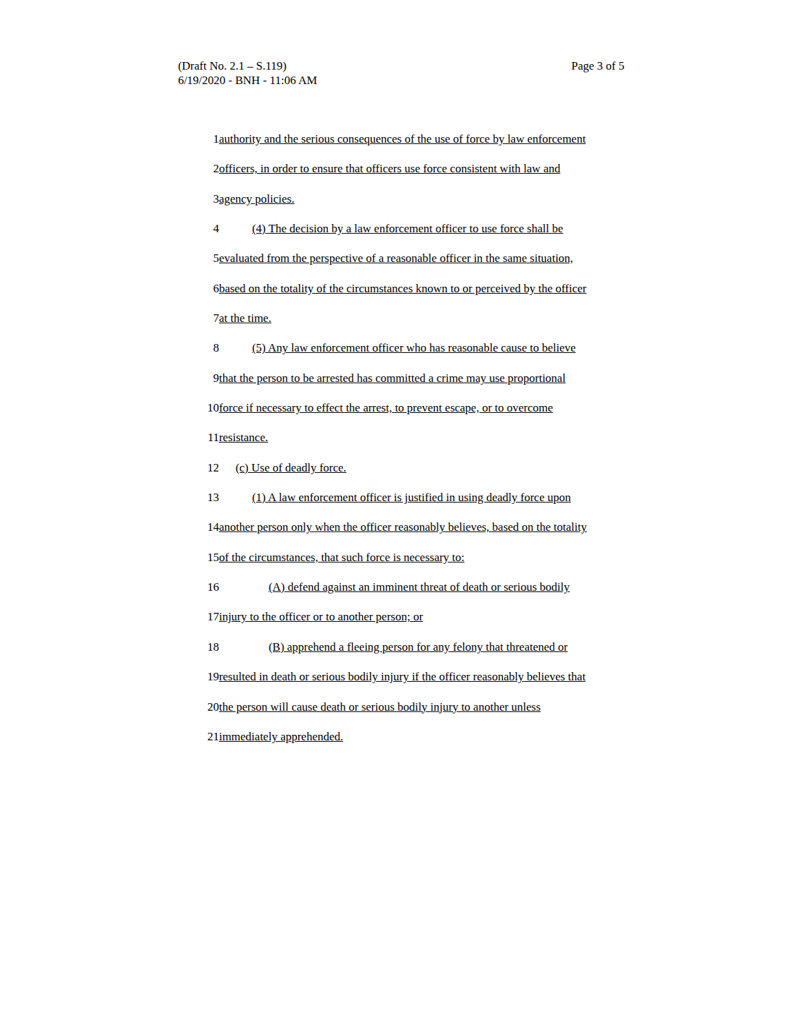(Draft No. 2.1 – S.119) 6/19/2020 - BNH - 11:06 AM
Page 3 of 5
| 1 | authority and the serious consequences of the use of force by law enforcement |
| 2 | officers, in order to ensure that officers use force consistent with law and |
| 3 | agency policies. |
| 4 | (4) The decision by a law enforcement officer to use force shall be |
| 5 | evaluated from the perspective of a reasonable officer in the same situation, |
| 6 | based on the totality of the circumstances known to or perceived by the officer |
| 7 | at the time. |
| 8 | (5) Any law enforcement officer who has reasonable cause to believe |
| 9 | that the person to be arrested has committed a crime may use proportional |
| 10 | force if necessary to effect the arrest, to prevent escape, or to overcome |
| 11 | resistance. |
| 12 | (c) Use of deadly force. |
| 13 | (1) A law enforcement officer is justified in using deadly force upon |
| 14 | another person only when the officer reasonably believes, based on the totality |
| 15 | of the circumstances, that such force is necessary to: |
| 16 | (A) defend against an imminent threat of death or serious bodily |
| 17 | injury to the officer or to another person; or |
| 18 | (B) apprehend a fleeing person for any felony that threatened or |
| 19 | resulted in death or serious bodily injury if the officer reasonably believes that |
| 20 | the person will cause death or serious bodily injury to another unless |
| 21 | immediately apprehended. |